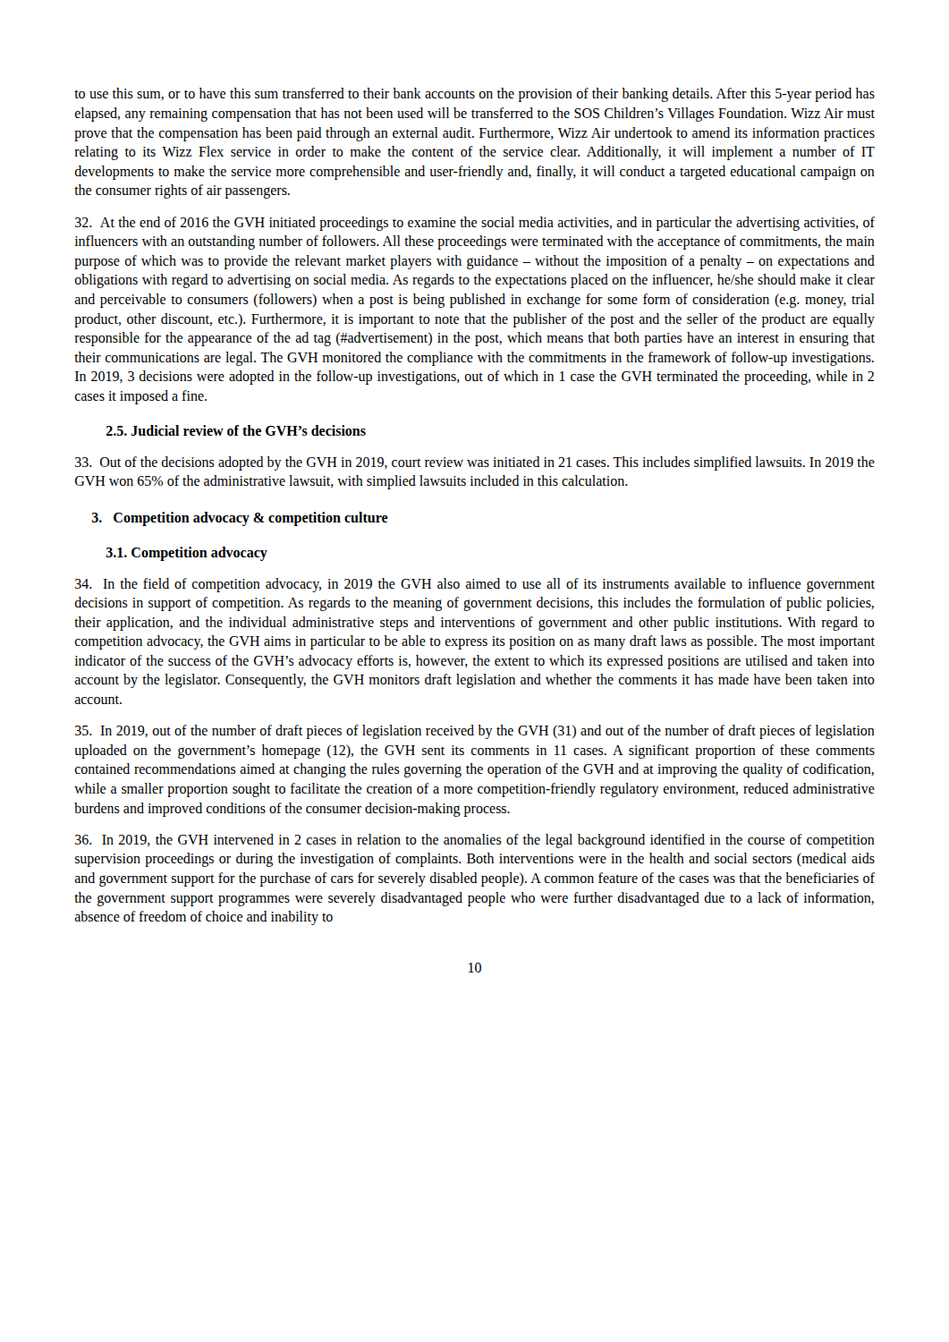to use this sum, or to have this sum transferred to their bank accounts on the provision of their banking details. After this 5-year period has elapsed, any remaining compensation that has not been used will be transferred to the SOS Children’s Villages Foundation. Wizz Air must prove that the compensation has been paid through an external audit. Furthermore, Wizz Air undertook to amend its information practices relating to its Wizz Flex service in order to make the content of the service clear. Additionally, it will implement a number of IT developments to make the service more comprehensible and user-friendly and, finally, it will conduct a targeted educational campaign on the consumer rights of air passengers.
32. At the end of 2016 the GVH initiated proceedings to examine the social media activities, and in particular the advertising activities, of influencers with an outstanding number of followers. All these proceedings were terminated with the acceptance of commitments, the main purpose of which was to provide the relevant market players with guidance – without the imposition of a penalty – on expectations and obligations with regard to advertising on social media. As regards to the expectations placed on the influencer, he/she should make it clear and perceivable to consumers (followers) when a post is being published in exchange for some form of consideration (e.g. money, trial product, other discount, etc.). Furthermore, it is important to note that the publisher of the post and the seller of the product are equally responsible for the appearance of the ad tag (#advertisement) in the post, which means that both parties have an interest in ensuring that their communications are legal. The GVH monitored the compliance with the commitments in the framework of follow-up investigations. In 2019, 3 decisions were adopted in the follow-up investigations, out of which in 1 case the GVH terminated the proceeding, while in 2 cases it imposed a fine.
2.5. Judicial review of the GVH’s decisions
33. Out of the decisions adopted by the GVH in 2019, court review was initiated in 21 cases. This includes simplified lawsuits. In 2019 the GVH won 65% of the administrative lawsuit, with simplied lawsuits included in this calculation.
3. Competition advocacy & competition culture
3.1. Competition advocacy
34. In the field of competition advocacy, in 2019 the GVH also aimed to use all of its instruments available to influence government decisions in support of competition. As regards to the meaning of government decisions, this includes the formulation of public policies, their application, and the individual administrative steps and interventions of government and other public institutions. With regard to competition advocacy, the GVH aims in particular to be able to express its position on as many draft laws as possible. The most important indicator of the success of the GVH’s advocacy efforts is, however, the extent to which its expressed positions are utilised and taken into account by the legislator. Consequently, the GVH monitors draft legislation and whether the comments it has made have been taken into account.
35. In 2019, out of the number of draft pieces of legislation received by the GVH (31) and out of the number of draft pieces of legislation uploaded on the government’s homepage (12), the GVH sent its comments in 11 cases. A significant proportion of these comments contained recommendations aimed at changing the rules governing the operation of the GVH and at improving the quality of codification, while a smaller proportion sought to facilitate the creation of a more competition-friendly regulatory environment, reduced administrative burdens and improved conditions of the consumer decision-making process.
36. In 2019, the GVH intervened in 2 cases in relation to the anomalies of the legal background identified in the course of competition supervision proceedings or during the investigation of complaints. Both interventions were in the health and social sectors (medical aids and government support for the purchase of cars for severely disabled people). A common feature of the cases was that the beneficiaries of the government support programmes were severely disadvantaged people who were further disadvantaged due to a lack of information, absence of freedom of choice and inability to
10